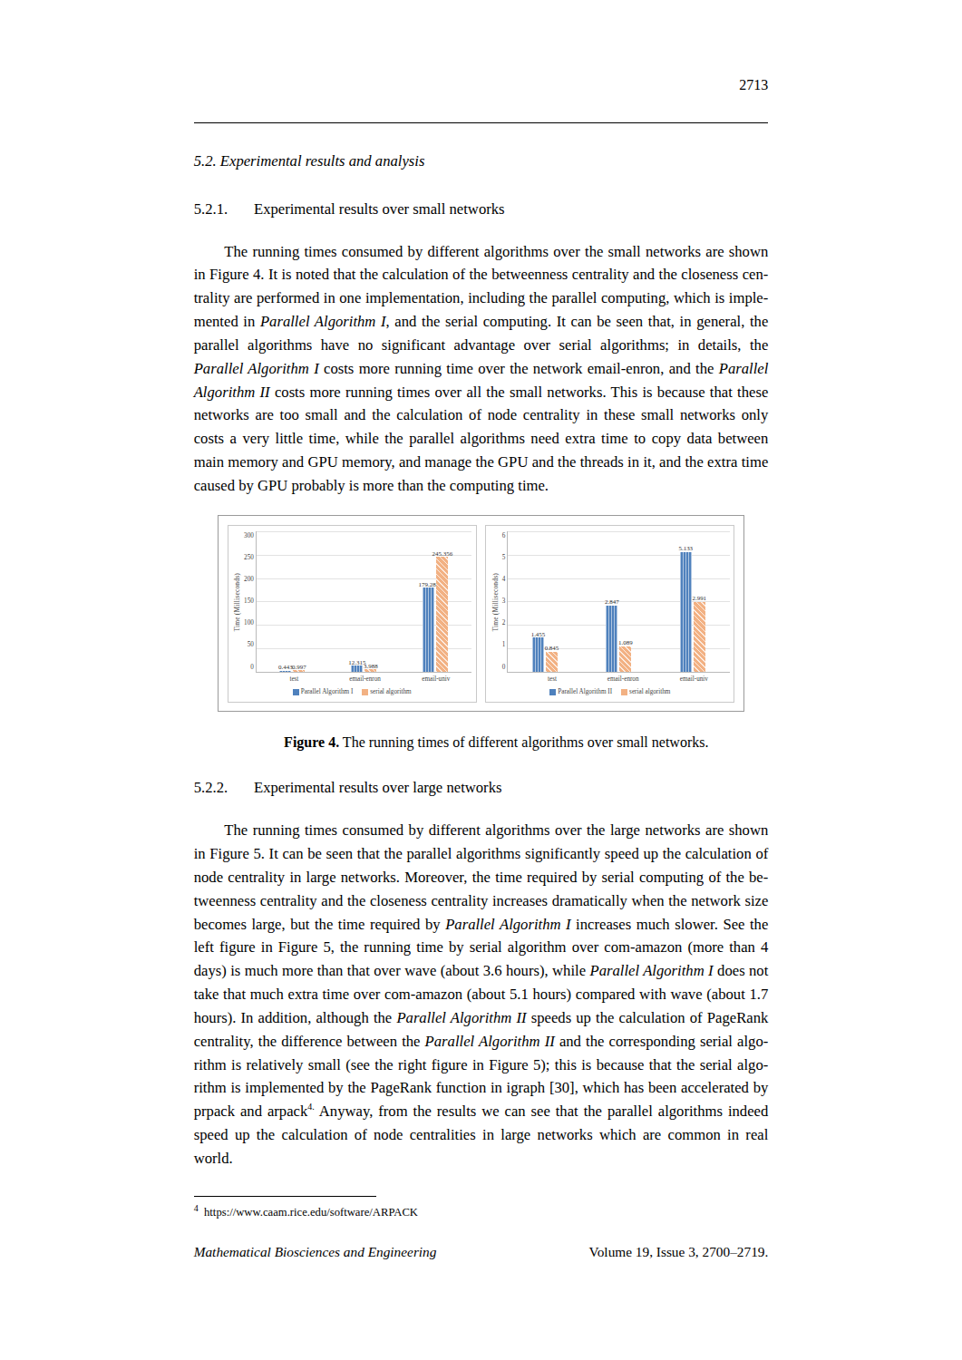2713
5.2. Experimental results and analysis
5.2.1. Experimental results over small networks
The running times consumed by different algorithms over the small networks are shown in Figure 4. It is noted that the calculation of the betweenness centrality and the closeness centrality are performed in one implementation, including the parallel computing, which is implemented in Parallel Algorithm I, and the serial computing. It can be seen that, in general, the parallel algorithms have no significant advantage over serial algorithms; in details, the Parallel Algorithm I costs more running time over the network email-enron, and the Parallel Algorithm II costs more running times over all the small networks. This is because that these networks are too small and the calculation of node centrality in these small networks only costs a very little time, while the parallel algorithms need extra time to copy data between main memory and GPU memory, and manage the GPU and the threads in it, and the extra time caused by GPU probably is more than the computing time.
Time (Milliseconds)
300 250 200 150 100 50 0
0.443
0.997
12.315
3.988
179.285
245.356
test email-enron email-univ
Parallel Algorithm I serial algorithm
Time (Milliseconds)
6 5 4 3 2 1 0
1.455
0.845
2.847
1.089
5.133
2.991
test email-enron email-univ
Parallel Algorithm II serial algorithm
Figure 4. The running times of different algorithms over small networks.
5.2.2. Experimental results over large networks
The running times consumed by different algorithms over the large networks are shown in Figure 5. It can be seen that the parallel algorithms significantly speed up the calculation of node centrality in large networks. Moreover, the time required by serial computing of the betweenness centrality and the closeness centrality increases dramatically when the network size becomes large, but the time required by Parallel Algorithm I increases much slower. See the left figure in Figure 5, the running time by serial algorithm over com-amazon (more than 4 days) is much more than that over wave (about 3.6 hours), while Parallel Algorithm I does not take that much extra time over com-amazon (about 5.1 hours) compared with wave (about 1.7 hours). In addition, although the Parallel Algorithm II speeds up the calculation of PageRank centrality, the difference between the Parallel Algorithm II and the corresponding serial algorithm is relatively small (see the right figure in Figure 5); this is because that the serial algorithm is implemented by the PageRank function in igraph [30], which has been accelerated by prpack and arpack4. Anyway, from the results we can see that the parallel algorithms indeed speed up the calculation of node centralities in large networks which are common in real world.
4 https://www.caam.rice.edu/software/ARPACK
Mathematical Biosciences and Engineering
Volume 19, Issue 3, 2700–2719.